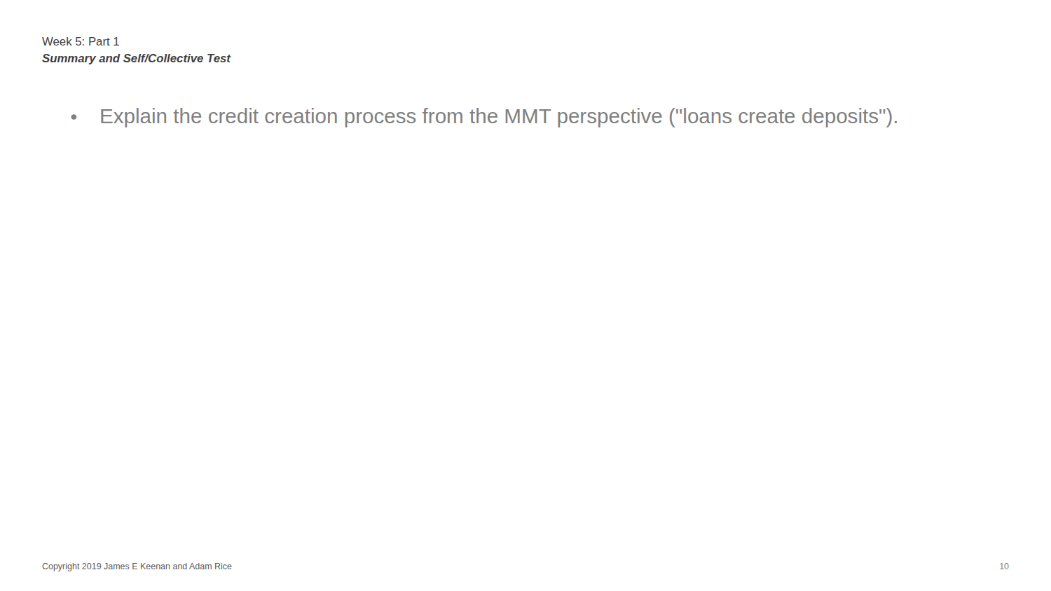Week 5: Part 1 Summary and Self/Collective Test
Explain the credit creation process from the MMT perspective ("loans create deposits").
Copyright 2019 James E Keenan and Adam Rice
10